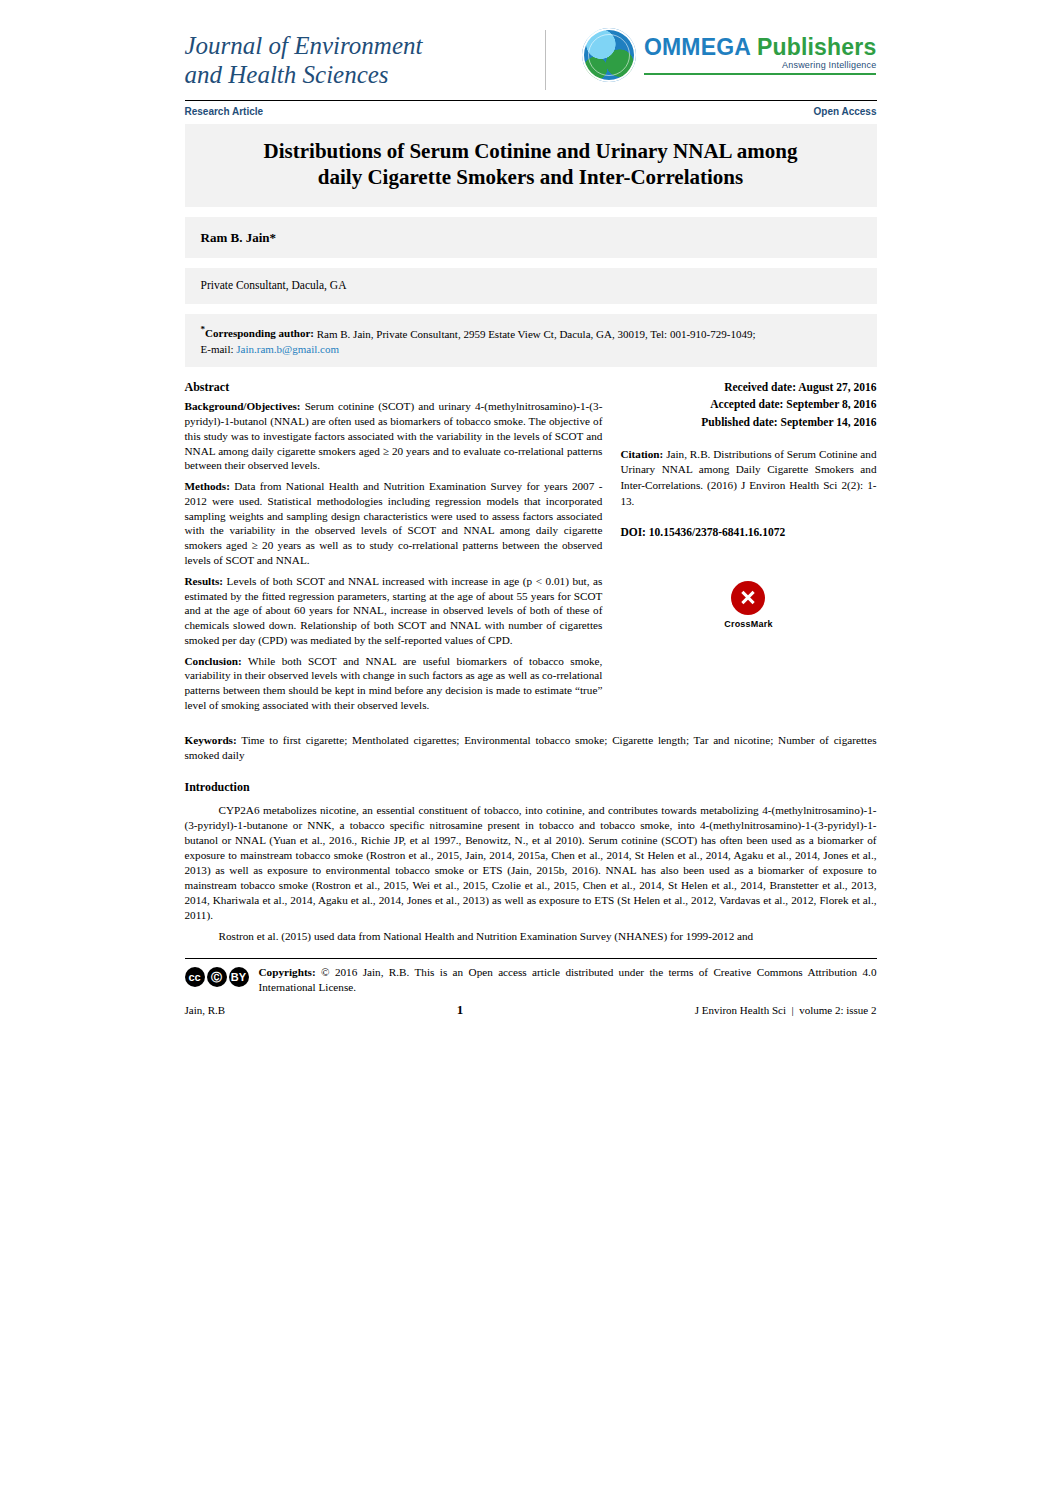Journal of Environment
and Health Sciences
OMMEGA Publishers
Answering Intelligence
Research Article
Open Access
Distributions of Serum Cotinine and Urinary NNAL among
daily Cigarette Smokers and Inter-Correlations
Ram B. Jain*
Private Consultant, Dacula, GA
*Corresponding author: Ram B. Jain, Private Consultant, 2959 Estate View Ct, Dacula, GA, 30019, Tel: 001-910-729-1049;
E-mail: Jain.ram.b@gmail.com
Abstract
Background/Objectives: Serum cotinine (SCOT) and urinary 4-(methylnitrosamino)-1-(3-pyridyl)-1-butanol (NNAL) are often used as biomarkers of tobacco smoke. The objective of this study was to investigate factors associated with the variability in the levels of SCOT and NNAL among daily cigarette smokers aged ≥ 20 years and to evaluate co-rrelational patterns between their observed levels.
Methods: Data from National Health and Nutrition Examination Survey for years 2007 - 2012 were used. Statistical methodologies including regression models that incorporated sampling weights and sampling design characteristics were used to assess factors associated with the variability in the observed levels of SCOT and NNAL among daily cigarette smokers aged ≥ 20 years as well as to study co-rrelational patterns between the observed levels of SCOT and NNAL.
Results: Levels of both SCOT and NNAL increased with increase in age (p < 0.01) but, as estimated by the fitted regression parameters, starting at the age of about 55 years for SCOT and at the age of about 60 years for NNAL, increase in observed levels of both of these of chemicals slowed down. Relationship of both SCOT and NNAL with number of cigarettes smoked per day (CPD) was mediated by the self-reported values of CPD.
Conclusion: While both SCOT and NNAL are useful biomarkers of tobacco smoke, variability in their observed levels with change in such factors as age as well as co-rrelational patterns between them should be kept in mind before any decision is made to estimate “true” level of smoking associated with their observed levels.
Received date: August 27, 2016
Accepted date: September 8, 2016
Published date: September 14, 2016
Citation: Jain, R.B. Distributions of Serum Cotinine and Urinary NNAL among Daily Cigarette Smokers and Inter-Correlations. (2016) J Environ Health Sci 2(2): 1- 13.
DOI: 10.15436/2378-6841.16.1072
CrossMark
Keywords: Time to first cigarette; Mentholated cigarettes; Environmental tobacco smoke; Cigarette length; Tar and nicotine; Number of cigarettes smoked daily
Introduction
CYP2A6 metabolizes nicotine, an essential constituent of tobacco, into cotinine, and contributes towards metabolizing 4-(methylnitrosamino)-1-(3-pyridyl)-1-butanone or NNK, a tobacco specific nitrosamine present in tobacco and tobacco smoke, into 4-(methylnitrosamino)-1-(3-pyridyl)-1-butanol or NNAL (Yuan et al., 2016., Richie JP, et al 1997., Benowitz, N., et al 2010). Serum cotinine (SCOT) has often been used as a biomarker of exposure to mainstream tobacco smoke (Rostron et al., 2015, Jain, 2014, 2015a, Chen et al., 2014, St Helen et al., 2014, Agaku et al., 2014, Jones et al., 2013) as well as exposure to environmental tobacco smoke or ETS (Jain, 2015b, 2016). NNAL has also been used as a biomarker of exposure to mainstream tobacco smoke (Rostron et al., 2015, Wei et al., 2015, Czolie et al., 2015, Chen et al., 2014, St Helen et al., 2014, Branstetter et al., 2013, 2014, Khariwala et al., 2014, Agaku et al., 2014, Jones et al., 2013) as well as exposure to ETS (St Helen et al., 2012, Vardavas et al., 2012, Florek et al., 2011).
Rostron et al. (2015) used data from National Health and Nutrition Examination Survey (NHANES) for 1999-2012 and
cc
Ⓒ
BY
Copyrights: © 2016 Jain, R.B. This is an Open access article distributed under the terms of Creative Commons Attribution 4.0 International License.
Jain, R.B
1
J Environ Health Sci | volume 2: issue 2